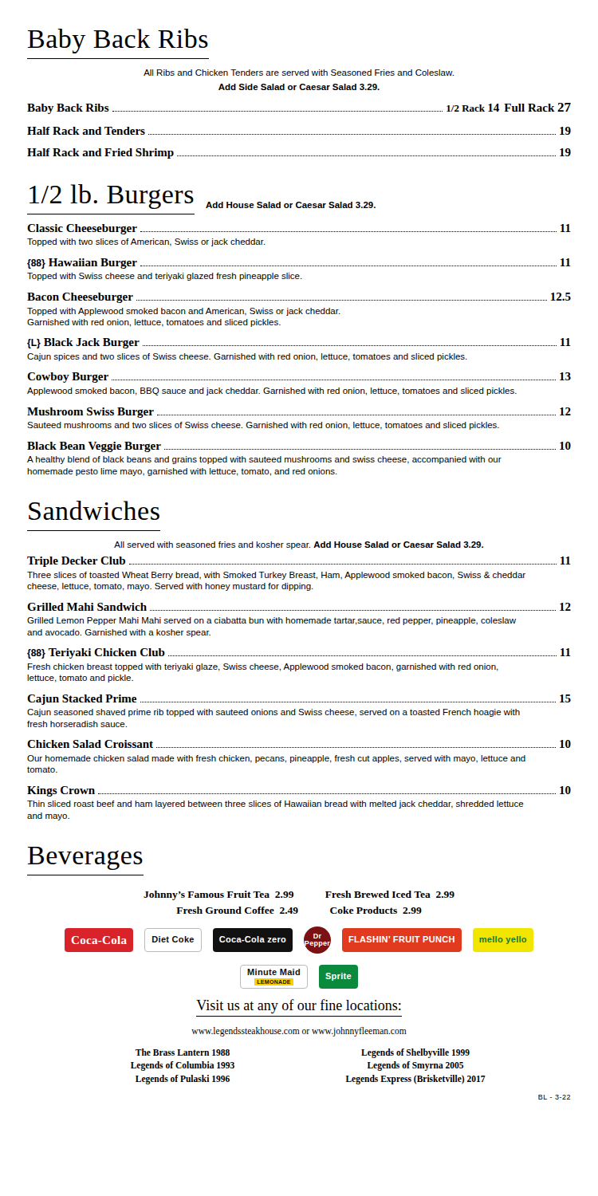Baby Back Ribs
All Ribs and Chicken Tenders are served with Seasoned Fries and Coleslaw.
Add Side Salad or Caesar Salad 3.29.
Baby Back Ribs 1/2 Rack 14 Full Rack 27
Half Rack and Tenders 19
Half Rack and Fried Shrimp 19
1/2 lb. Burgers
Add House Salad or Caesar Salad 3.29.
Classic Cheeseburger 11
Topped with two slices of American, Swiss or jack cheddar.
{88} Hawaiian Burger 11
Topped with Swiss cheese and teriyaki glazed fresh pineapple slice.
Bacon Cheeseburger 12.5
Topped with Applewood smoked bacon and American, Swiss or jack cheddar.
Garnished with red onion, lettuce, tomatoes and sliced pickles.
{L} Black Jack Burger 11
Cajun spices and two slices of Swiss cheese. Garnished with red onion, lettuce, tomatoes and sliced pickles.
Cowboy Burger 13
Applewood smoked bacon, BBQ sauce and jack cheddar. Garnished with red onion, lettuce, tomatoes and sliced pickles.
Mushroom Swiss Burger 12
Sauteed mushrooms and two slices of Swiss cheese. Garnished with red onion, lettuce, tomatoes and sliced pickles.
Black Bean Veggie Burger 10
A healthy blend of black beans and grains topped with sauteed mushrooms and swiss cheese, accompanied with our homemade pesto lime mayo, garnished with lettuce, tomato, and red onions.
Sandwiches
All served with seasoned fries and kosher spear. Add House Salad or Caesar Salad 3.29.
Triple Decker Club 11
Three slices of toasted Wheat Berry bread, with Smoked Turkey Breast, Ham, Applewood smoked bacon, Swiss & cheddar cheese, lettuce, tomato, mayo. Served with honey mustard for dipping.
Grilled Mahi Sandwich 12
Grilled Lemon Pepper Mahi Mahi served on a ciabatta bun with homemade tartar,sauce, red pepper, pineapple, coleslaw and avocado. Garnished with a kosher spear.
{88} Teriyaki Chicken Club 11
Fresh chicken breast topped with teriyaki glaze, Swiss cheese, Applewood smoked bacon, garnished with red onion, lettuce, tomato and pickle.
Cajun Stacked Prime 15
Cajun seasoned shaved prime rib topped with sauteed onions and Swiss cheese, served on a toasted French hoagie with fresh horseradish sauce.
Chicken Salad Croissant 10
Our homemade chicken salad made with fresh chicken, pecans, pineapple, fresh cut apples, served with mayo, lettuce and tomato.
Kings Crown 10
Thin sliced roast beef and ham layered between three slices of Hawaiian bread with melted jack cheddar, shredded lettuce and mayo.
Beverages
Johnny’s Famous Fruit Tea 2.99 Fresh Brewed Iced Tea 2.99
Fresh Ground Coffee 2.49 Coke Products 2.99
Coca-Cola Diet Coke Coca-Cola zero Dr Pepper FLASHIN’ FRUIT PUNCH mello yello Minute MaidLEMONADE Sprite
Visit us at any of our fine locations:
www.legendssteakhouse.com or www.johnnyfleeman.com
The Brass Lantern 1988
Legends of Shelbyville 1999
Legends of Columbia 1993
Legends of Smyrna 2005
Legends of Pulaski 1996
Legends Express (Brisketville) 2017
BL - 3-22